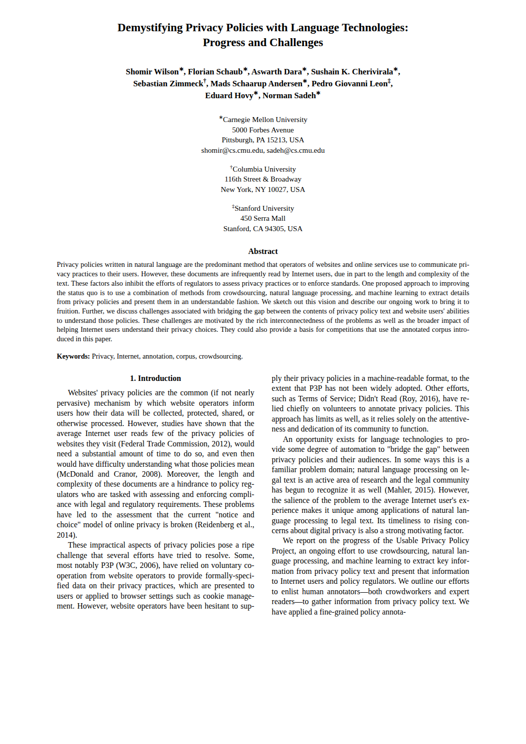Demystifying Privacy Policies with Language Technologies:
Progress and Challenges
Shomir Wilson∗, Florian Schaub∗, Aswarth Dara∗, Sushain K. Cherivirala∗,
Sebastian Zimmeck†, Mads Schaarup Andersen∗, Pedro Giovanni Leon‡,
Eduard Hovy∗, Norman Sadeh∗
∗Carnegie Mellon University 5000 Forbes Avenue Pittsburgh, PA 15213, USA shomir@cs.cmu.edu, sadeh@cs.cmu.edu
†Columbia University 116th Street & Broadway New York, NY 10027, USA
‡Stanford University 450 Serra Mall Stanford, CA 94305, USA
Abstract
Privacy policies written in natural language are the predominant method that operators of websites and online services use to communicate privacy practices to their users. However, these documents are infrequently read by Internet users, due in part to the length and complexity of the text. These factors also inhibit the efforts of regulators to assess privacy practices or to enforce standards. One proposed approach to improving the status quo is to use a combination of methods from crowdsourcing, natural language processing, and machine learning to extract details from privacy policies and present them in an understandable fashion. We sketch out this vision and describe our ongoing work to bring it to fruition. Further, we discuss challenges associated with bridging the gap between the contents of privacy policy text and website users' abilities to understand those policies. These challenges are motivated by the rich interconnectedness of the problems as well as the broader impact of helping Internet users understand their privacy choices. They could also provide a basis for competitions that use the annotated corpus introduced in this paper.
Keywords: Privacy, Internet, annotation, corpus, crowdsourcing.
1. Introduction
Websites' privacy policies are the common (if not nearly pervasive) mechanism by which website operators inform users how their data will be collected, protected, shared, or otherwise processed. However, studies have shown that the average Internet user reads few of the privacy policies of websites they visit (Federal Trade Commission, 2012), would need a substantial amount of time to do so, and even then would have difficulty understanding what those policies mean (McDonald and Cranor, 2008). Moreover, the length and complexity of these documents are a hindrance to policy regulators who are tasked with assessing and enforcing compliance with legal and regulatory requirements. These problems have led to the assessment that the current "notice and choice" model of online privacy is broken (Reidenberg et al., 2014).
These impractical aspects of privacy policies pose a ripe challenge that several efforts have tried to resolve. Some, most notably P3P (W3C, 2006), have relied on voluntary cooperation from website operators to provide formally-specified data on their privacy practices, which are presented to users or applied to browser settings such as cookie management. However, website operators have been hesitant to supply their privacy policies in a machine-readable format, to the extent that P3P has not been widely adopted. Other efforts, such as Terms of Service; Didn't Read (Roy, 2016), have relied chiefly on volunteers to annotate privacy policies. This approach has limits as well, as it relies solely on the attentiveness and dedication of its community to function.
An opportunity exists for language technologies to provide some degree of automation to "bridge the gap" between privacy policies and their audiences. In some ways this is a familiar problem domain; natural language processing on legal text is an active area of research and the legal community has begun to recognize it as well (Mahler, 2015). However, the salience of the problem to the average Internet user's experience makes it unique among applications of natural language processing to legal text. Its timeliness to rising concerns about digital privacy is also a strong motivating factor.
We report on the progress of the Usable Privacy Policy Project, an ongoing effort to use crowdsourcing, natural language processing, and machine learning to extract key information from privacy policy text and present that information to Internet users and policy regulators. We outline our efforts to enlist human annotators—both crowdworkers and expert readers—to gather information from privacy policy text. We have applied a fine-grained policy annota-